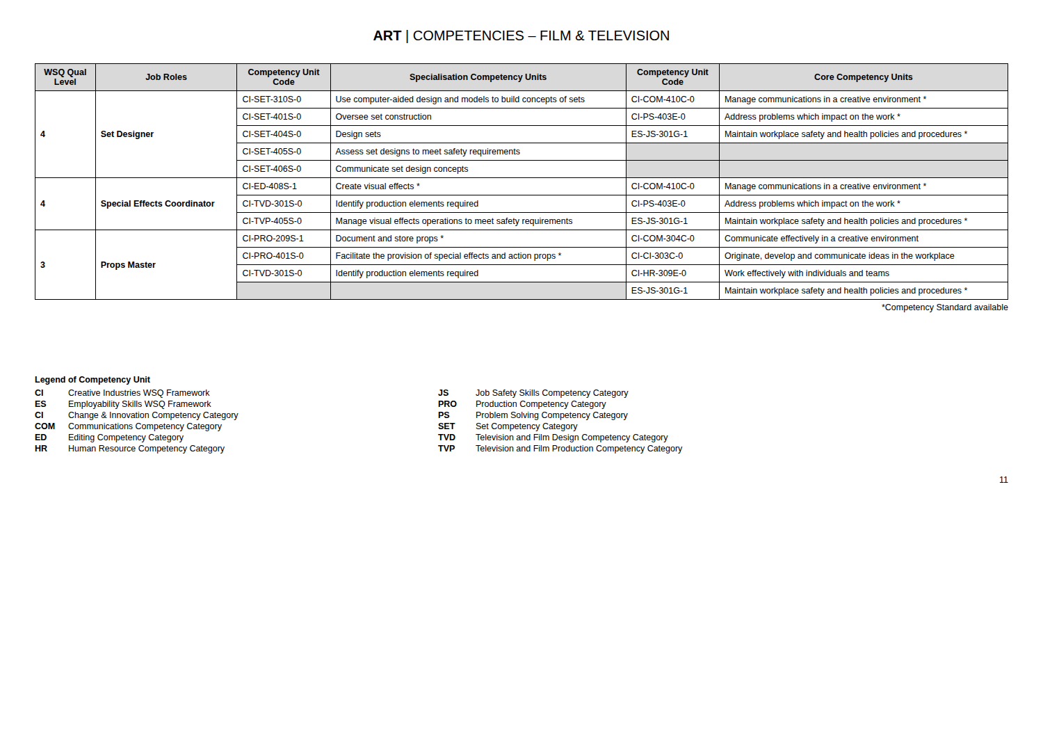ART | COMPETENCIES – FILM & TELEVISION
| WSQ Qual Level | Job Roles | Competency Unit Code | Specialisation Competency Units | Competency Unit Code | Core Competency Units |
| --- | --- | --- | --- | --- | --- |
| 4 | Set Designer | CI-SET-310S-0 | Use computer-aided design and models to build concepts of sets | CI-COM-410C-0 | Manage communications in a creative environment * |
| CI-SET-401S-0 | Oversee set construction | CI-PS-403E-0 | Address problems which impact on the work * |
| CI-SET-404S-0 | Design sets | ES-JS-301G-1 | Maintain workplace safety and health policies and procedures * |
| CI-SET-405S-0 | Assess set designs to meet safety requirements | | |
| CI-SET-406S-0 | Communicate set design concepts | | |
| 4 | Special Effects Coordinator | CI-ED-408S-1 | Create visual effects * | CI-COM-410C-0 | Manage communications in a creative environment * |
| CI-TVD-301S-0 | Identify production elements required | CI-PS-403E-0 | Address problems which impact on the work * |
| CI-TVP-405S-0 | Manage visual effects operations to meet safety requirements | ES-JS-301G-1 | Maintain workplace safety and health policies and procedures * |
| 3 | Props Master | CI-PRO-209S-1 | Document and store props * | CI-COM-304C-0 | Communicate effectively in a creative environment |
| CI-PRO-401S-0 | Facilitate the provision of special effects and action props * | CI-CI-303C-0 | Originate, develop and communicate ideas in the workplace |
| CI-TVD-301S-0 | Identify production elements required | CI-HR-309E-0 | Work effectively with individuals and teams |
| | | ES-JS-301G-1 | Maintain workplace safety and health policies and procedures * |
*Competency Standard available
Legend of Competency Unit
| CI | Creative Industries WSQ Framework | JS | Job Safety Skills Competency Category |
| ES | Employability Skills WSQ Framework | PRO | Production Competency Category |
| CI | Change & Innovation Competency Category | PS | Problem Solving Competency Category |
| COM | Communications Competency Category | SET | Set Competency Category |
| ED | Editing Competency Category | TVD | Television and Film Design Competency Category |
| HR | Human Resource Competency Category | TVP | Television and Film Production Competency Category |
11